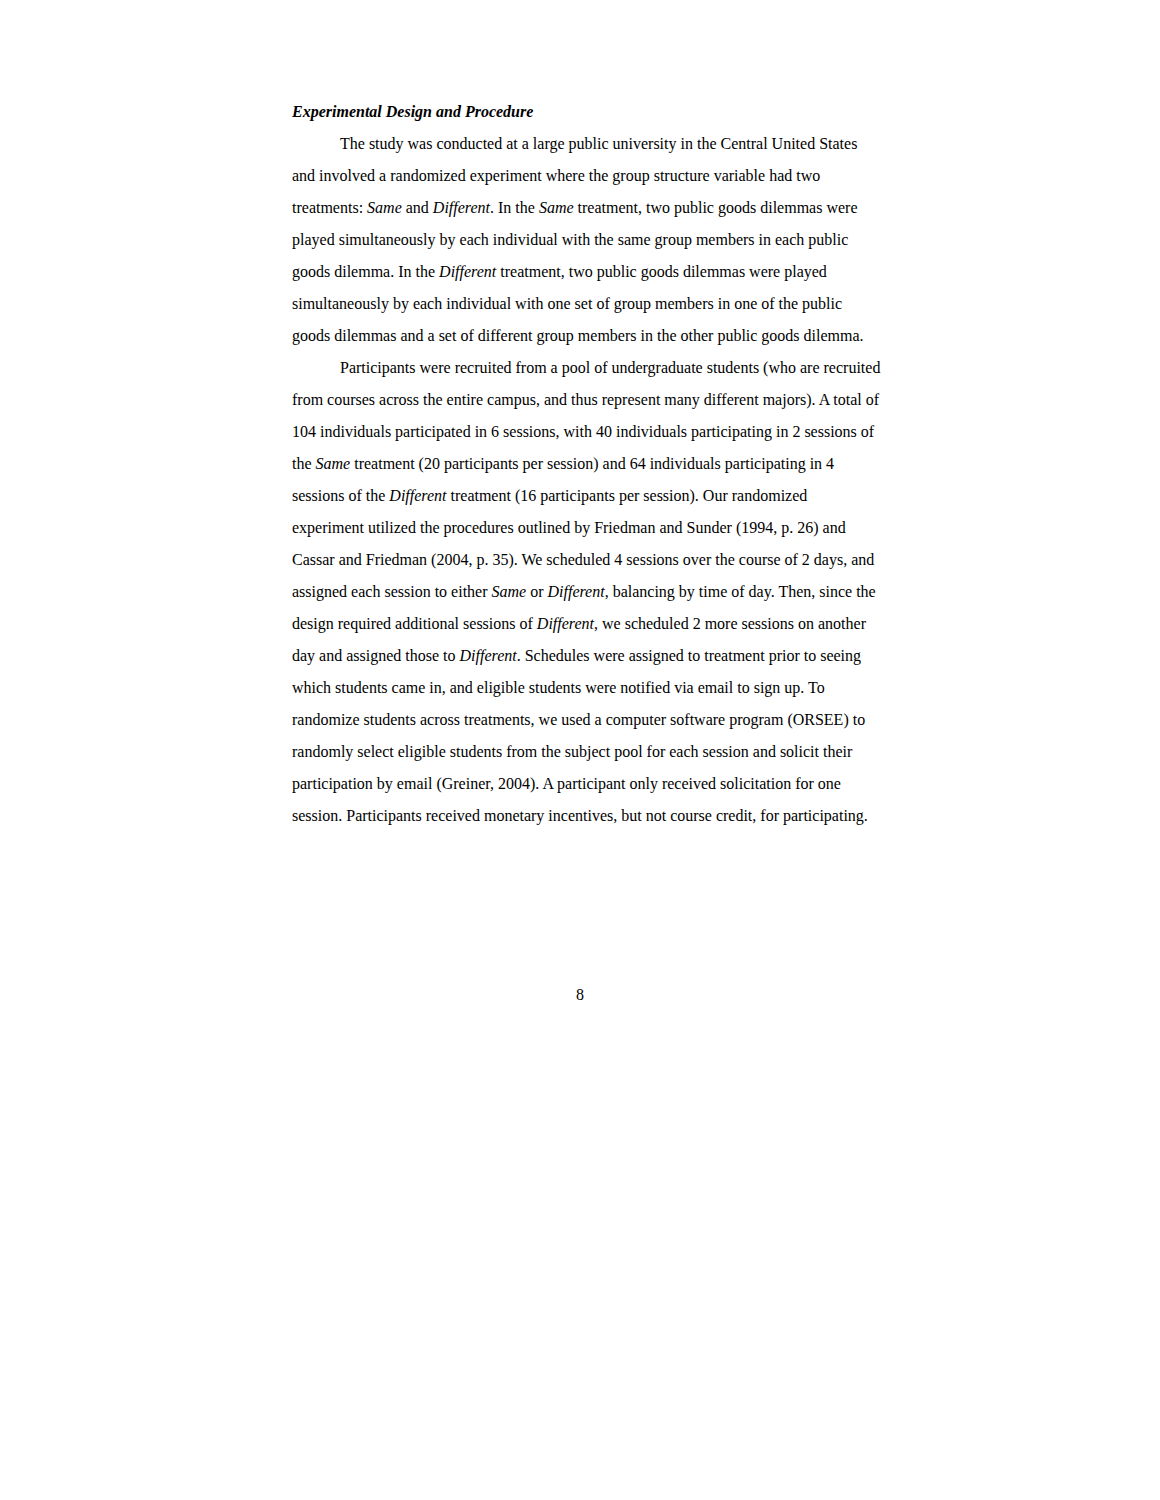Experimental Design and Procedure
The study was conducted at a large public university in the Central United States and involved a randomized experiment where the group structure variable had two treatments: Same and Different. In the Same treatment, two public goods dilemmas were played simultaneously by each individual with the same group members in each public goods dilemma. In the Different treatment, two public goods dilemmas were played simultaneously by each individual with one set of group members in one of the public goods dilemmas and a set of different group members in the other public goods dilemma.
Participants were recruited from a pool of undergraduate students (who are recruited from courses across the entire campus, and thus represent many different majors). A total of 104 individuals participated in 6 sessions, with 40 individuals participating in 2 sessions of the Same treatment (20 participants per session) and 64 individuals participating in 4 sessions of the Different treatment (16 participants per session). Our randomized experiment utilized the procedures outlined by Friedman and Sunder (1994, p. 26) and Cassar and Friedman (2004, p. 35). We scheduled 4 sessions over the course of 2 days, and assigned each session to either Same or Different, balancing by time of day. Then, since the design required additional sessions of Different, we scheduled 2 more sessions on another day and assigned those to Different. Schedules were assigned to treatment prior to seeing which students came in, and eligible students were notified via email to sign up. To randomize students across treatments, we used a computer software program (ORSEE) to randomly select eligible students from the subject pool for each session and solicit their participation by email (Greiner, 2004). A participant only received solicitation for one session. Participants received monetary incentives, but not course credit, for participating.
8